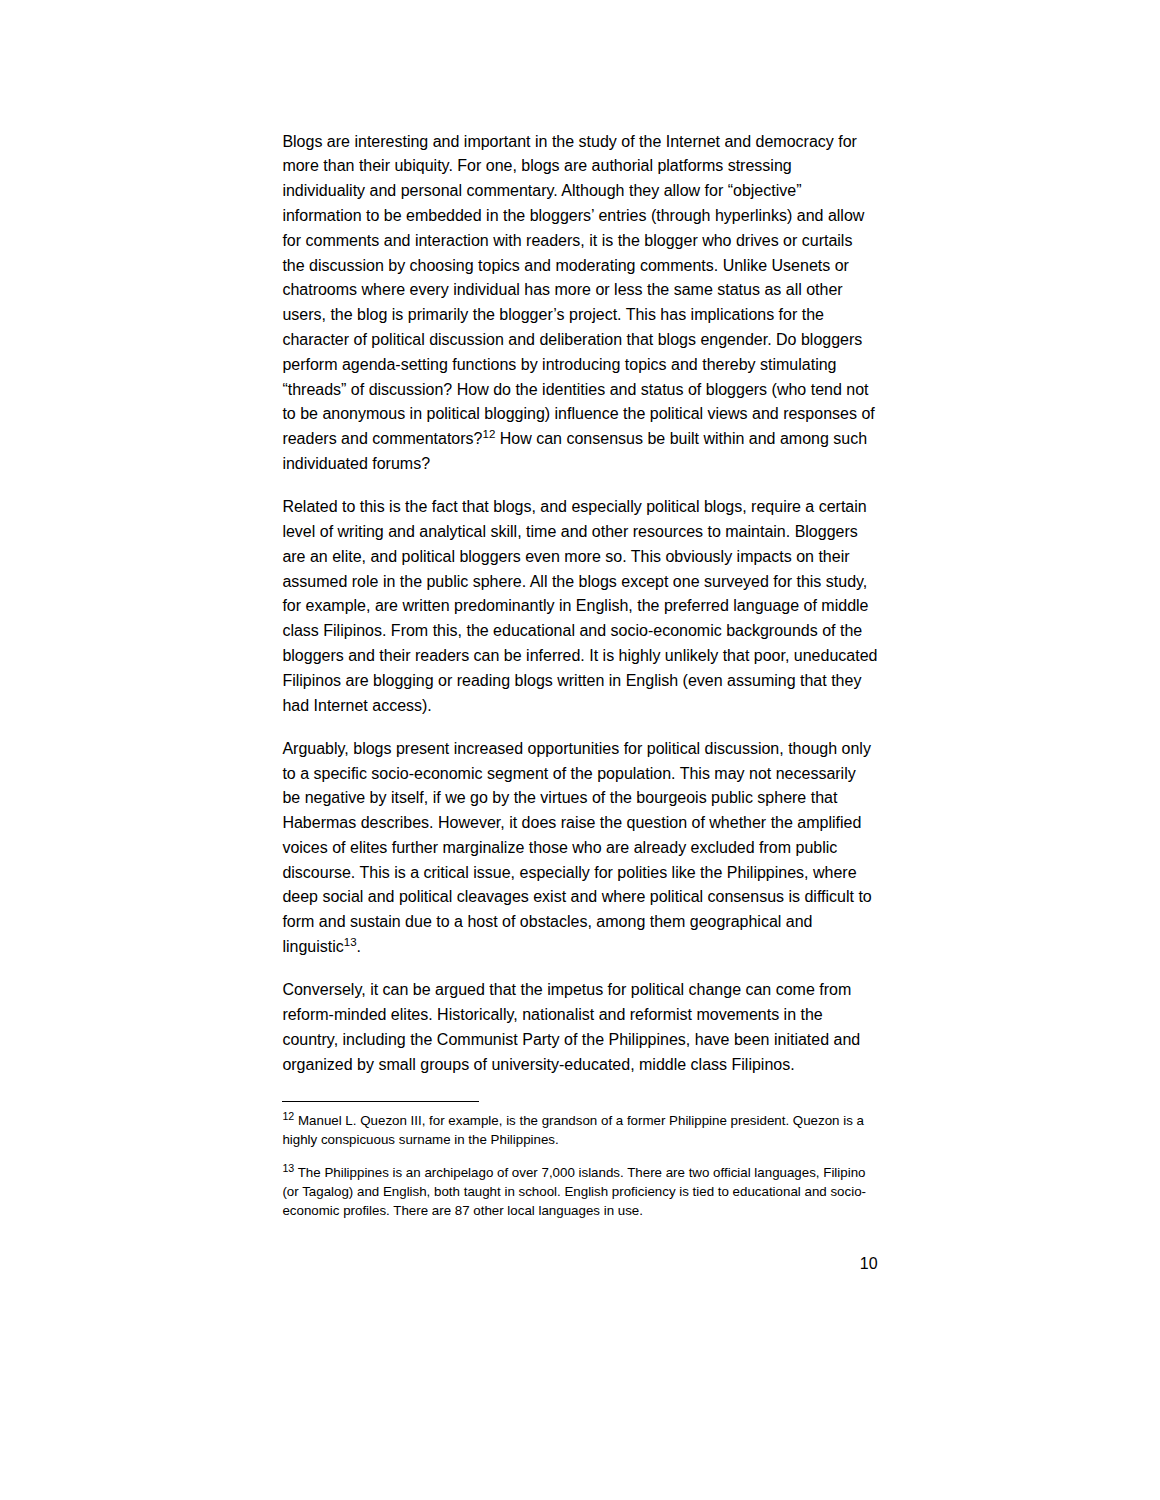Blogs are interesting and important in the study of the Internet and democracy for more than their ubiquity. For one, blogs are authorial platforms stressing individuality and personal commentary. Although they allow for “objective” information to be embedded in the bloggers’ entries (through hyperlinks) and allow for comments and interaction with readers, it is the blogger who drives or curtails the discussion by choosing topics and moderating comments. Unlike Usenets or chatrooms where every individual has more or less the same status as all other users, the blog is primarily the blogger’s project. This has implications for the character of political discussion and deliberation that blogs engender. Do bloggers perform agenda-setting functions by introducing topics and thereby stimulating “threads” of discussion? How do the identities and status of bloggers (who tend not to be anonymous in political blogging) influence the political views and responses of readers and commentators?12 How can consensus be built within and among such individuated forums?
Related to this is the fact that blogs, and especially political blogs, require a certain level of writing and analytical skill, time and other resources to maintain. Bloggers are an elite, and political bloggers even more so. This obviously impacts on their assumed role in the public sphere. All the blogs except one surveyed for this study, for example, are written predominantly in English, the preferred language of middle class Filipinos. From this, the educational and socio-economic backgrounds of the bloggers and their readers can be inferred. It is highly unlikely that poor, uneducated Filipinos are blogging or reading blogs written in English (even assuming that they had Internet access).
Arguably, blogs present increased opportunities for political discussion, though only to a specific socio-economic segment of the population. This may not necessarily be negative by itself, if we go by the virtues of the bourgeois public sphere that Habermas describes. However, it does raise the question of whether the amplified voices of elites further marginalize those who are already excluded from public discourse. This is a critical issue, especially for polities like the Philippines, where deep social and political cleavages exist and where political consensus is difficult to form and sustain due to a host of obstacles, among them geographical and linguistic13.
Conversely, it can be argued that the impetus for political change can come from reform-minded elites. Historically, nationalist and reformist movements in the country, including the Communist Party of the Philippines, have been initiated and organized by small groups of university-educated, middle class Filipinos.
12 Manuel L. Quezon III, for example, is the grandson of a former Philippine president. Quezon is a highly conspicuous surname in the Philippines.
13 The Philippines is an archipelago of over 7,000 islands. There are two official languages, Filipino (or Tagalog) and English, both taught in school. English proficiency is tied to educational and socio-economic profiles. There are 87 other local languages in use.
10